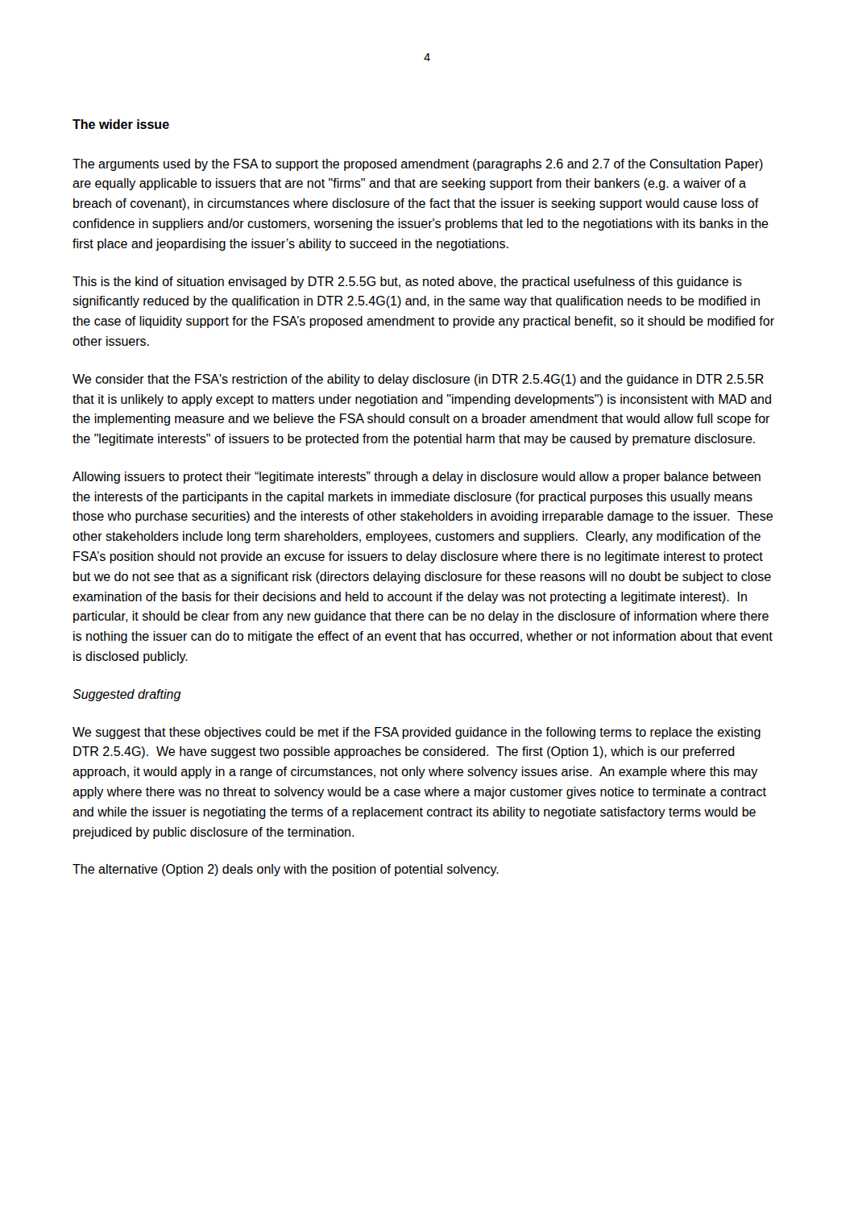4
The wider issue
The arguments used by the FSA to support the proposed amendment (paragraphs 2.6 and 2.7 of the Consultation Paper) are equally applicable to issuers that are not "firms" and that are seeking support from their bankers (e.g. a waiver of a breach of covenant), in circumstances where disclosure of the fact that the issuer is seeking support would cause loss of confidence in suppliers and/or customers, worsening the issuer's problems that led to the negotiations with its banks in the first place and jeopardising the issuer’s ability to succeed in the negotiations.
This is the kind of situation envisaged by DTR 2.5.5G but, as noted above, the practical usefulness of this guidance is significantly reduced by the qualification in DTR 2.5.4G(1) and, in the same way that qualification needs to be modified in the case of liquidity support for the FSA’s proposed amendment to provide any practical benefit, so it should be modified for other issuers.
We consider that the FSA's restriction of the ability to delay disclosure (in DTR 2.5.4G(1) and the guidance in DTR 2.5.5R that it is unlikely to apply except to matters under negotiation and "impending developments") is inconsistent with MAD and the implementing measure and we believe the FSA should consult on a broader amendment that would allow full scope for the "legitimate interests" of issuers to be protected from the potential harm that may be caused by premature disclosure.
Allowing issuers to protect their “legitimate interests” through a delay in disclosure would allow a proper balance between the interests of the participants in the capital markets in immediate disclosure (for practical purposes this usually means those who purchase securities) and the interests of other stakeholders in avoiding irreparable damage to the issuer. These other stakeholders include long term shareholders, employees, customers and suppliers. Clearly, any modification of the FSA’s position should not provide an excuse for issuers to delay disclosure where there is no legitimate interest to protect but we do not see that as a significant risk (directors delaying disclosure for these reasons will no doubt be subject to close examination of the basis for their decisions and held to account if the delay was not protecting a legitimate interest). In particular, it should be clear from any new guidance that there can be no delay in the disclosure of information where there is nothing the issuer can do to mitigate the effect of an event that has occurred, whether or not information about that event is disclosed publicly.
Suggested drafting
We suggest that these objectives could be met if the FSA provided guidance in the following terms to replace the existing DTR 2.5.4G). We have suggest two possible approaches be considered. The first (Option 1), which is our preferred approach, it would apply in a range of circumstances, not only where solvency issues arise. An example where this may apply where there was no threat to solvency would be a case where a major customer gives notice to terminate a contract and while the issuer is negotiating the terms of a replacement contract its ability to negotiate satisfactory terms would be prejudiced by public disclosure of the termination.
The alternative (Option 2) deals only with the position of potential solvency.